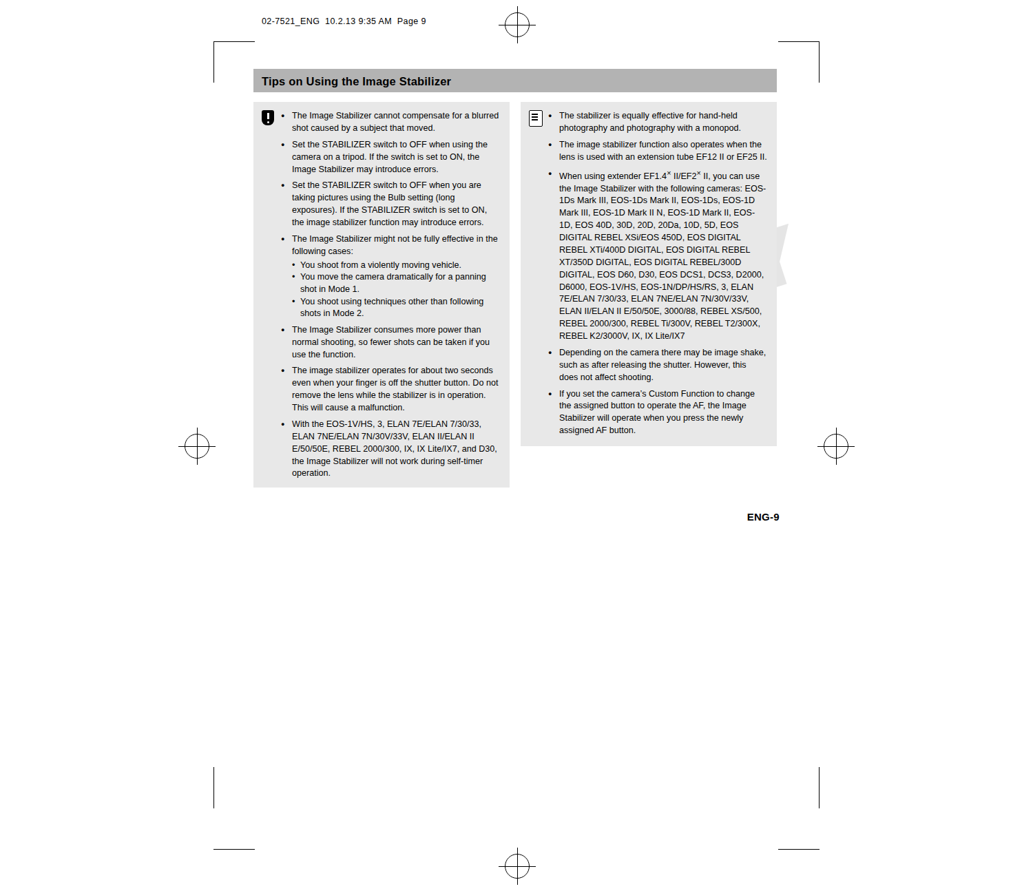02-7521_ENG 10.2.13 9:35 AM Page 9
Tips on Using the Image Stabilizer
COPY
The Image Stabilizer cannot compensate for a blurred shot caused by a subject that moved.
Set the STABILIZER switch to OFF when using the camera on a tripod. If the switch is set to ON, the Image Stabilizer may introduce errors.
Set the STABILIZER switch to OFF when you are taking pictures using the Bulb setting (long exposures). If the STABILIZER switch is set to ON, the image stabilizer function may introduce errors.
The Image Stabilizer might not be fully effective in the following cases:
You shoot from a violently moving vehicle.
You move the camera dramatically for a panning shot in Mode 1.
You shoot using techniques other than following shots in Mode 2.
The Image Stabilizer consumes more power than normal shooting, so fewer shots can be taken if you use the function.
The image stabilizer operates for about two seconds even when your finger is off the shutter button. Do not remove the lens while the stabilizer is in operation. This will cause a malfunction.
With the EOS-1V/HS, 3, ELAN 7E/ELAN 7/30/33, ELAN 7NE/ELAN 7N/30V/33V, ELAN II/ELAN II E/50/50E, REBEL 2000/300, IX, IX Lite/IX7, and D30, the Image Stabilizer will not work during self-timer operation.
The stabilizer is equally effective for hand-held photography and photography with a monopod.
The image stabilizer function also operates when the lens is used with an extension tube EF12 II or EF25 II.
When using extender EF1.4× II/EF2× II, you can use the Image Stabilizer with the following cameras: EOS-1Ds Mark III, EOS-1Ds Mark II, EOS-1Ds, EOS-1D Mark III, EOS-1D Mark II N, EOS-1D Mark II, EOS-1D, EOS 40D, 30D, 20D, 20Da, 10D, 5D, EOS DIGITAL REBEL XSi/EOS 450D, EOS DIGITAL REBEL XTi/400D DIGITAL, EOS DIGITAL REBEL XT/350D DIGITAL, EOS DIGITAL REBEL/300D DIGITAL, EOS D60, D30, EOS DCS1, DCS3, D2000, D6000, EOS-1V/HS, EOS-1N/DP/HS/RS, 3, ELAN 7E/ELAN 7/30/33, ELAN 7NE/ELAN 7N/30V/33V, ELAN II/ELAN II E/50/50E, 3000/88, REBEL XS/500, REBEL 2000/300, REBEL Ti/300V, REBEL T2/300X, REBEL K2/3000V, IX, IX Lite/IX7
Depending on the camera there may be image shake, such as after releasing the shutter. However, this does not affect shooting.
If you set the camera’s Custom Function to change the assigned button to operate the AF, the Image Stabilizer will operate when you press the newly assigned AF button.
ENG-9